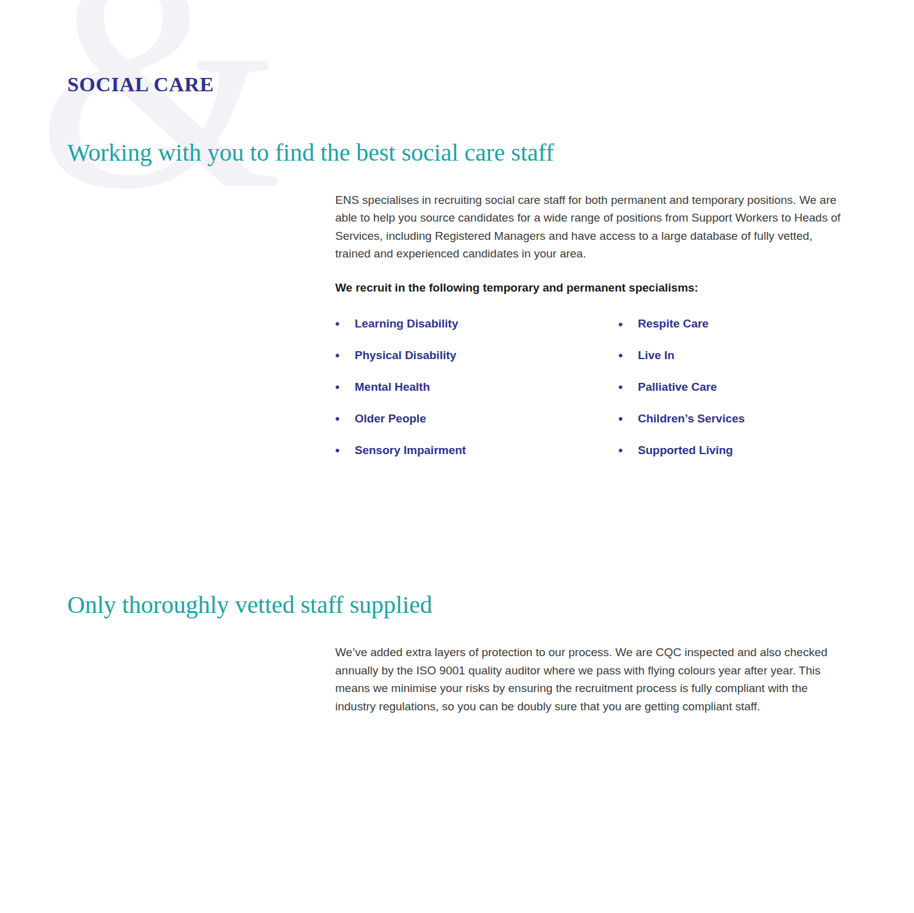&
SOCIAL CARE
Working with you to find the best social care staff
ENS specialises in recruiting social care staff for both permanent and temporary positions. We are able to help you source candidates for a wide range of positions from Support Workers to Heads of Services, including Registered Managers and have access to a large database of fully vetted, trained and experienced candidates in your area.
We recruit in the following temporary and permanent specialisms:
Learning Disability
Physical Disability
Mental Health
Older People
Sensory Impairment
Respite Care
Live In
Palliative Care
Children’s Services
Supported Living
Only thoroughly vetted staff supplied
We’ve added extra layers of protection to our process. We are CQC inspected and also checked annually by the ISO 9001 quality auditor where we pass with flying colours year after year. This means we minimise your risks by ensuring the recruitment process is fully compliant with the industry regulations, so you can be doubly sure that you are getting compliant staff.